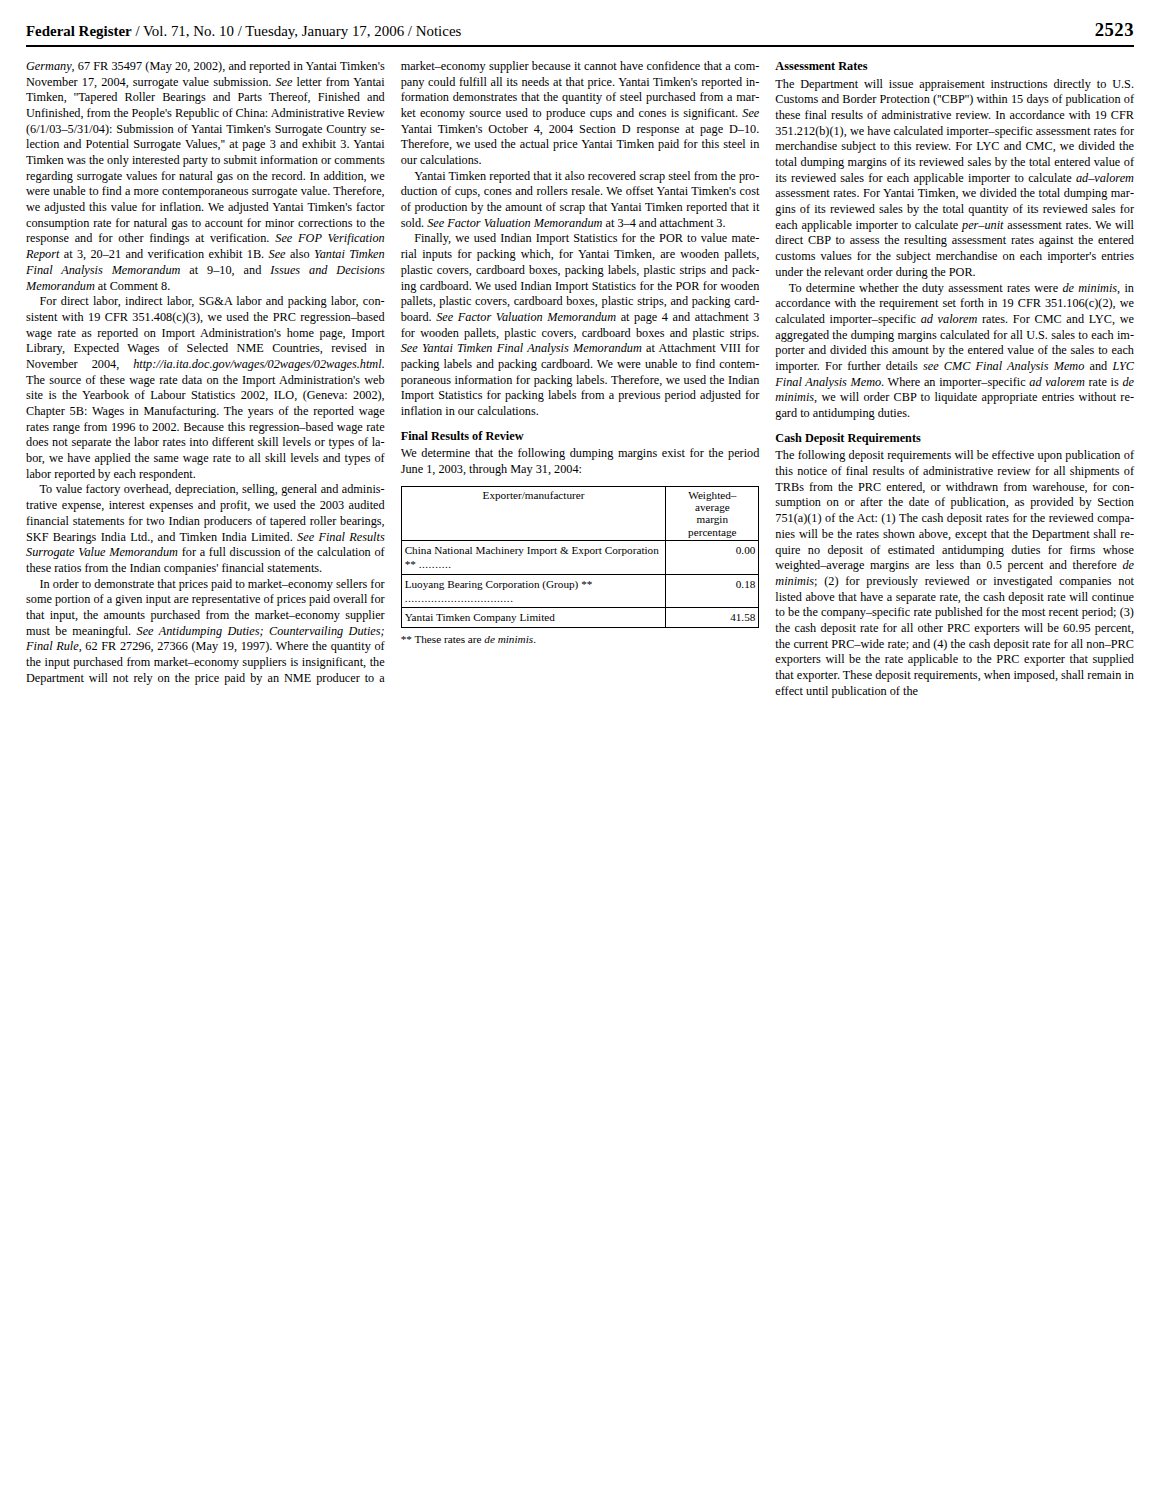Federal Register / Vol. 71, No. 10 / Tuesday, January 17, 2006 / Notices
2523
Germany, 67 FR 35497 (May 20, 2002), and reported in Yantai Timken's November 17, 2004, surrogate value submission. See letter from Yantai Timken, ''Tapered Roller Bearings and Parts Thereof, Finished and Unfinished, from the People's Republic of China: Administrative Review (6/1/03–5/31/04): Submission of Yantai Timken's Surrogate Country selection and Potential Surrogate Values,'' at page 3 and exhibit 3. Yantai Timken was the only interested party to submit information or comments regarding surrogate values for natural gas on the record. In addition, we were unable to find a more contemporaneous surrogate value. Therefore, we adjusted this value for inflation. We adjusted Yantai Timken's factor consumption rate for natural gas to account for minor corrections to the response and for other findings at verification. See FOP Verification Report at 3, 20–21 and verification exhibit 1B. See also Yantai Timken Final Analysis Memorandum at 9–10, and Issues and Decisions Memorandum at Comment 8.
For direct labor, indirect labor, SG&A labor and packing labor, consistent with 19 CFR 351.408(c)(3), we used the PRC regression–based wage rate as reported on Import Administration's home page, Import Library, Expected Wages of Selected NME Countries, revised in November 2004, http://ia.ita.doc.gov/wages/02wages/02wages.html. The source of these wage rate data on the Import Administration's web site is the Yearbook of Labour Statistics 2002, ILO, (Geneva: 2002), Chapter 5B: Wages in Manufacturing. The years of the reported wage rates range from 1996 to 2002. Because this regression–based wage rate does not separate the labor rates into different skill levels or types of labor, we have applied the same wage rate to all skill levels and types of labor reported by each respondent.
To value factory overhead, depreciation, selling, general and administrative expense, interest expenses and profit, we used the 2003 audited financial statements for two Indian producers of tapered roller bearings, SKF Bearings India Ltd., and Timken India Limited. See Final Results Surrogate Value Memorandum for a full discussion of the calculation of these ratios from the Indian companies' financial statements.
In order to demonstrate that prices paid to market–economy sellers for some portion of a given input are representative of prices paid overall for that input, the amounts purchased from the market–economy supplier must be meaningful. See Antidumping Duties; Countervailing Duties; Final Rule, 62 FR 27296, 27366 (May 19, 1997). Where the quantity of the input purchased from market–economy suppliers is insignificant, the Department will not rely on the price paid by an NME producer to a market–economy supplier because it cannot have confidence that a company could fulfill all its needs at that price. Yantai Timken's reported information demonstrates that the quantity of steel purchased from a market economy source used to produce cups and cones is significant. See Yantai Timken's October 4, 2004 Section D response at page D–10. Therefore, we used the actual price Yantai Timken paid for this steel in our calculations.
Yantai Timken reported that it also recovered scrap steel from the production of cups, cones and rollers resale. We offset Yantai Timken's cost of production by the amount of scrap that Yantai Timken reported that it sold. See Factor Valuation Memorandum at 3–4 and attachment 3.
Finally, we used Indian Import Statistics for the POR to value material inputs for packing which, for Yantai Timken, are wooden pallets, plastic covers, cardboard boxes, packing labels, plastic strips and packing cardboard. We used Indian Import Statistics for the POR for wooden pallets, plastic covers, cardboard boxes, plastic strips, and packing cardboard. See Factor Valuation Memorandum at page 4 and attachment 3 for wooden pallets, plastic covers, cardboard boxes and plastic strips. See Yantai Timken Final Analysis Memorandum at Attachment VIII for packing labels and packing cardboard. We were unable to find contemporaneous information for packing labels. Therefore, we used the Indian Import Statistics for packing labels from a previous period adjusted for inflation in our calculations.
Final Results of Review
We determine that the following dumping margins exist for the period June 1, 2003, through May 31, 2004:
| Exporter/manufacturer | Weighted– average margin percentage |
| --- | --- |
| China National Machinery Import & Export Corporation ** .......... | 0.00 |
| Luoyang Bearing Corporation (Group) ** ................................. | 0.18 |
| Yantai Timken Company Limited | 41.58 |
** These rates are de minimis.
Assessment Rates
The Department will issue appraisement instructions directly to U.S. Customs and Border Protection (''CBP'') within 15 days of publication of these final results of administrative review. In accordance with 19 CFR 351.212(b)(1), we have calculated importer–specific assessment rates for merchandise subject to this review. For LYC and CMC, we divided the total dumping margins of its reviewed sales by the total entered value of its reviewed sales for each applicable importer to calculate ad–valorem assessment rates. For Yantai Timken, we divided the total dumping margins of its reviewed sales by the total quantity of its reviewed sales for each applicable importer to calculate per–unit assessment rates. We will direct CBP to assess the resulting assessment rates against the entered customs values for the subject merchandise on each importer's entries under the relevant order during the POR.
To determine whether the duty assessment rates were de minimis, in accordance with the requirement set forth in 19 CFR 351.106(c)(2), we calculated importer–specific ad valorem rates. For CMC and LYC, we aggregated the dumping margins calculated for all U.S. sales to each importer and divided this amount by the entered value of the sales to each importer. For further details see CMC Final Analysis Memo and LYC Final Analysis Memo. Where an importer–specific ad valorem rate is de minimis, we will order CBP to liquidate appropriate entries without regard to antidumping duties.
Cash Deposit Requirements
The following deposit requirements will be effective upon publication of this notice of final results of administrative review for all shipments of TRBs from the PRC entered, or withdrawn from warehouse, for consumption on or after the date of publication, as provided by Section 751(a)(1) of the Act: (1) The cash deposit rates for the reviewed companies will be the rates shown above, except that the Department shall require no deposit of estimated antidumping duties for firms whose weighted–average margins are less than 0.5 percent and therefore de minimis; (2) for previously reviewed or investigated companies not listed above that have a separate rate, the cash deposit rate will continue to be the company–specific rate published for the most recent period; (3) the cash deposit rate for all other PRC exporters will be 60.95 percent, the current PRC–wide rate; and (4) the cash deposit rate for all non–PRC exporters will be the rate applicable to the PRC exporter that supplied that exporter. These deposit requirements, when imposed, shall remain in effect until publication of the